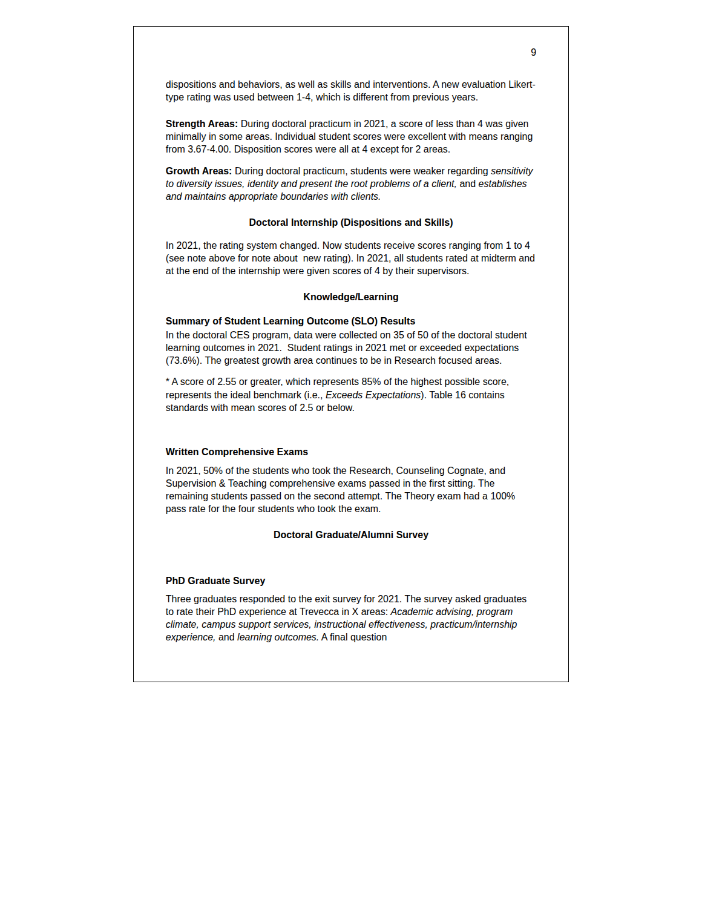9
dispositions and behaviors, as well as skills and interventions. A new evaluation Likert-type rating was used between 1-4, which is different from previous years.
Strength Areas: During doctoral practicum in 2021, a score of less than 4 was given minimally in some areas. Individual student scores were excellent with means ranging from 3.67-4.00. Disposition scores were all at 4 except for 2 areas.
Growth Areas: During doctoral practicum, students were weaker regarding sensitivity to diversity issues, identity and present the root problems of a client, and establishes and maintains appropriate boundaries with clients.
Doctoral Internship (Dispositions and Skills)
In 2021, the rating system changed. Now students receive scores ranging from 1 to 4 (see note above for note about new rating). In 2021, all students rated at midterm and at the end of the internship were given scores of 4 by their supervisors.
Knowledge/Learning
Summary of Student Learning Outcome (SLO) Results
In the doctoral CES program, data were collected on 35 of 50 of the doctoral student learning outcomes in 2021. Student ratings in 2021 met or exceeded expectations (73.6%). The greatest growth area continues to be in Research focused areas.
* A score of 2.55 or greater, which represents 85% of the highest possible score, represents the ideal benchmark (i.e., Exceeds Expectations). Table 16 contains standards with mean scores of 2.5 or below.
Written Comprehensive Exams
In 2021, 50% of the students who took the Research, Counseling Cognate, and Supervision & Teaching comprehensive exams passed in the first sitting. The remaining students passed on the second attempt. The Theory exam had a 100% pass rate for the four students who took the exam.
Doctoral Graduate/Alumni Survey
PhD Graduate Survey
Three graduates responded to the exit survey for 2021. The survey asked graduates to rate their PhD experience at Trevecca in X areas: Academic advising, program climate, campus support services, instructional effectiveness, practicum/internship experience, and learning outcomes. A final question